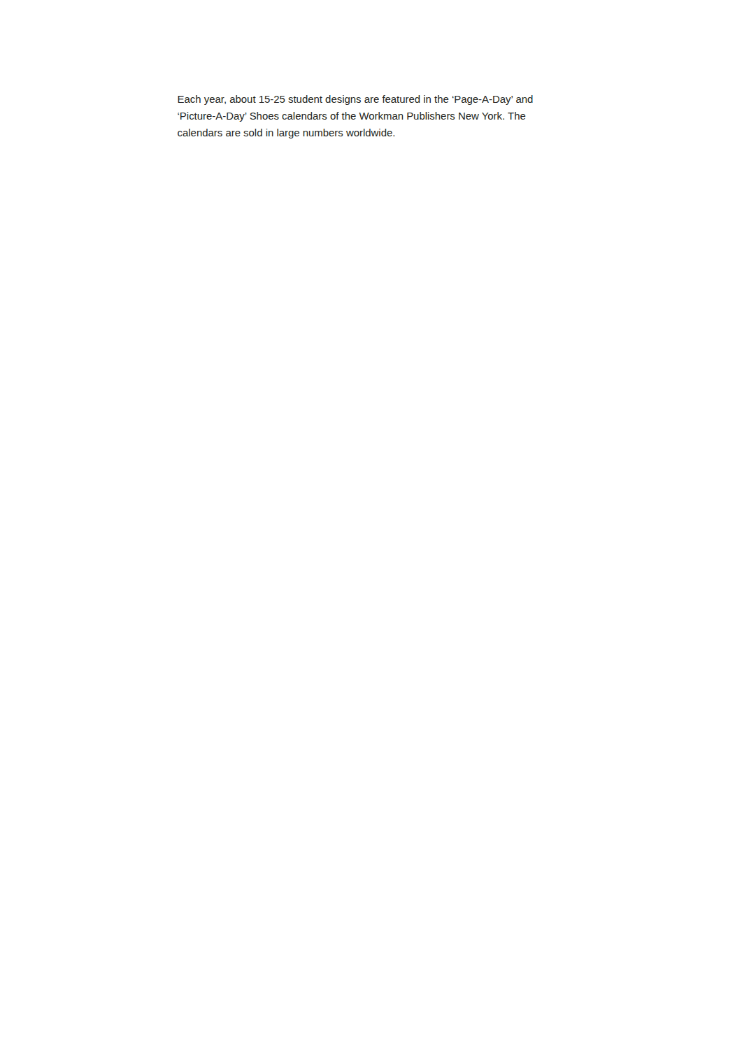Each year, about 15-25 student designs are featured in the ‘Page-A-Day’ and ‘Picture-A-Day’ Shoes calendars of the Workman Publishers New York. The calendars are sold in large numbers worldwide.